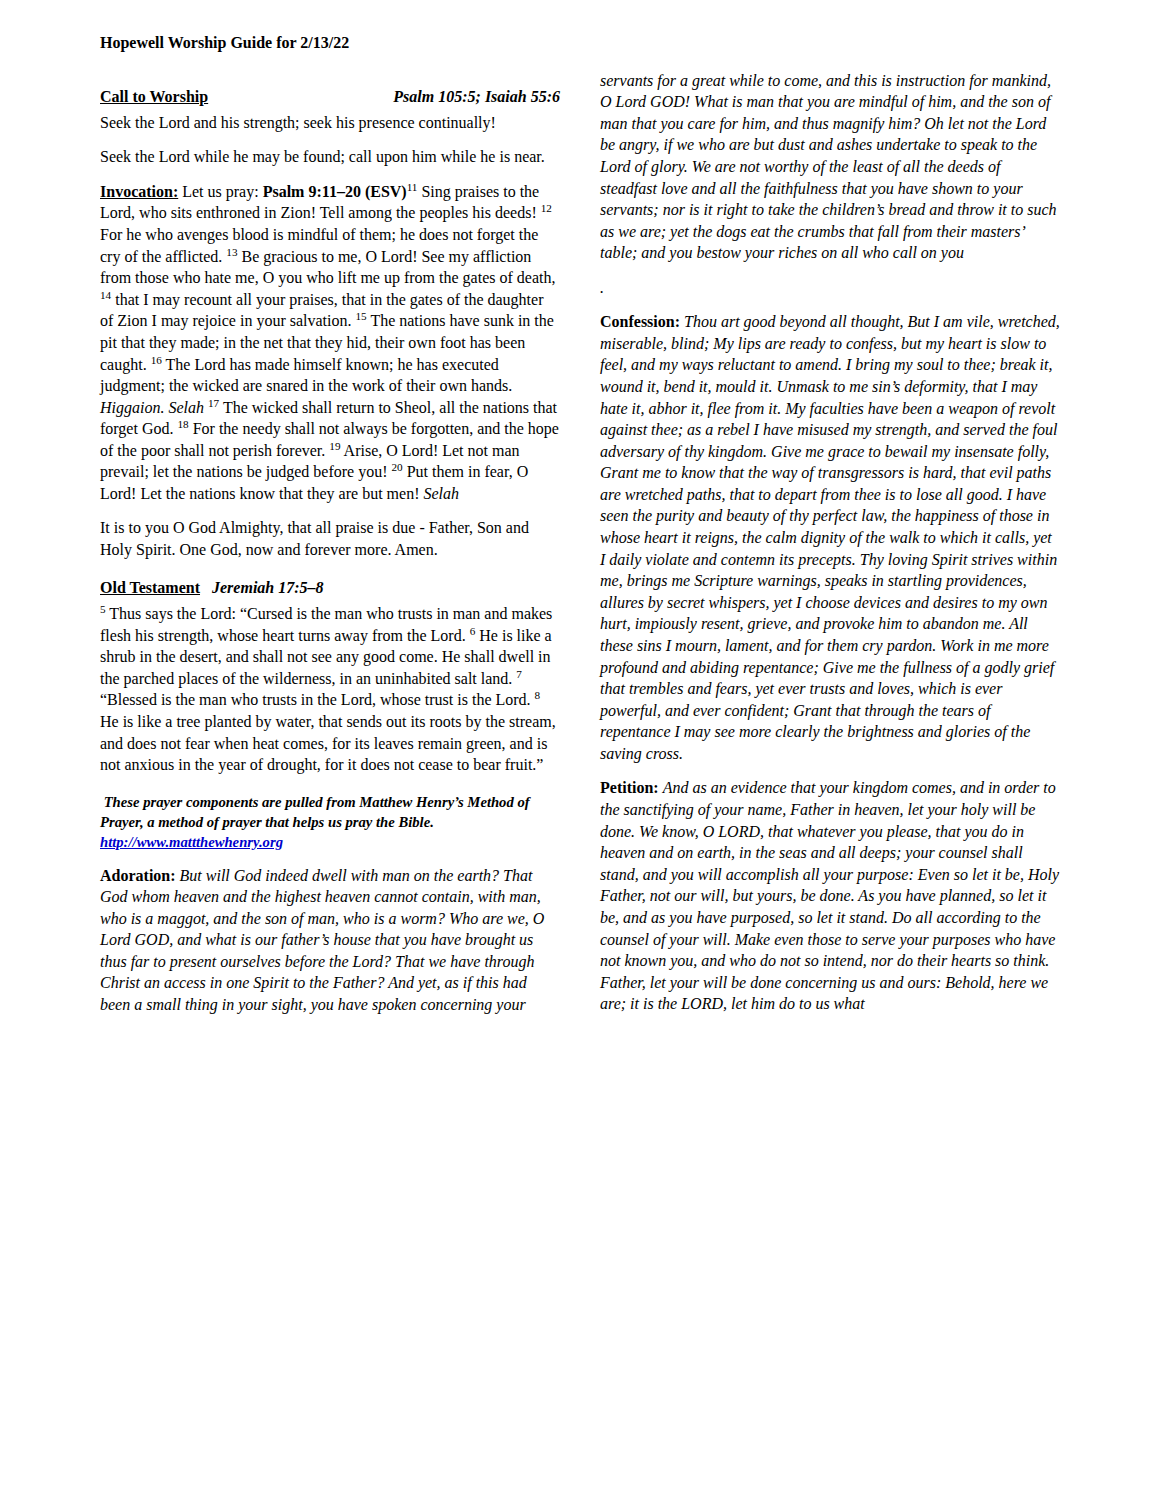Hopewell Worship Guide for 2/13/22
Call to Worship
Psalm 105:5; Isaiah 55:6
Seek the Lord and his strength; seek his presence continually!
Seek the Lord while he may be found; call upon him while he is near.
Invocation: Let us pray: Psalm 9:11–20 (ESV)11 Sing praises to the Lord, who sits enthroned in Zion! Tell among the peoples his deeds! 12 For he who avenges blood is mindful of them; he does not forget the cry of the afflicted. 13 Be gracious to me, O Lord! See my affliction from those who hate me, O you who lift me up from the gates of death, 14 that I may recount all your praises, that in the gates of the daughter of Zion I may rejoice in your salvation. 15 The nations have sunk in the pit that they made; in the net that they hid, their own foot has been caught. 16 The Lord has made himself known; he has executed judgment; the wicked are snared in the work of their own hands. Higgaion. Selah 17 The wicked shall return to Sheol, all the nations that forget God. 18 For the needy shall not always be forgotten, and the hope of the poor shall not perish forever. 19 Arise, O Lord! Let not man prevail; let the nations be judged before you! 20 Put them in fear, O Lord! Let the nations know that they are but men! Selah
It is to you O God Almighty, that all praise is due - Father, Son and Holy Spirit. One God, now and forever more. Amen.
Old Testament
Jeremiah 17:5–8
5 Thus says the Lord: “Cursed is the man who trusts in man and makes flesh his strength, whose heart turns away from the Lord. 6 He is like a shrub in the desert, and shall not see any good come. He shall dwell in the parched places of the wilderness, in an uninhabited salt land. 7 “Blessed is the man who trusts in the Lord, whose trust is the Lord. 8 He is like a tree planted by water, that sends out its roots by the stream, and does not fear when heat comes, for its leaves remain green, and is not anxious in the year of drought, for it does not cease to bear fruit.”
These prayer components are pulled from Matthew Henry’s Method of Prayer, a method of prayer that helps us pray the Bible. http://www.mattthewhenry.org
Adoration: But will God indeed dwell with man on the earth? That God whom heaven and the highest heaven cannot contain, with man, who is a maggot, and the son of man, who is a worm? Who are we, O Lord GOD, and what is our father’s house that you have brought us thus far to present ourselves before the Lord? That we have through Christ an access in one Spirit to the Father? And yet, as if this had been a small thing in your sight, you have spoken concerning your servants for a great while to come, and this is instruction for mankind, O Lord GOD! What is man that you are mindful of him, and the son of man that you care for him, and thus magnify him? Oh let not the Lord be angry, if we who are but dust and ashes undertake to speak to the Lord of glory. We are not worthy of the least of all the deeds of steadfast love and all the faithfulness that you have shown to your servants; nor is it right to take the children’s bread and throw it to such as we are; yet the dogs eat the crumbs that fall from their masters’ table; and you bestow your riches on all who call on you
.
Confession: Thou art good beyond all thought, But I am vile, wretched, miserable, blind; My lips are ready to confess, but my heart is slow to feel, and my ways reluctant to amend. I bring my soul to thee; break it, wound it, bend it, mould it. Unmask to me sin’s deformity, that I may hate it, abhor it, flee from it. My faculties have been a weapon of revolt against thee; as a rebel I have misused my strength, and served the foul adversary of thy kingdom. Give me grace to bewail my insensate folly, Grant me to know that the way of transgressors is hard, that evil paths are wretched paths, that to depart from thee is to lose all good. I have seen the purity and beauty of thy perfect law, the happiness of those in whose heart it reigns, the calm dignity of the walk to which it calls, yet I daily violate and contemn its precepts. Thy loving Spirit strives within me, brings me Scripture warnings, speaks in startling providences, allures by secret whispers, yet I choose devices and desires to my own hurt, impiously resent, grieve, and provoke him to abandon me. All these sins I mourn, lament, and for them cry pardon. Work in me more profound and abiding repentance; Give me the fullness of a godly grief that trembles and fears, yet ever trusts and loves, which is ever powerful, and ever confident; Grant that through the tears of repentance I may see more clearly the brightness and glories of the saving cross.
Petition: And as an evidence that your kingdom comes, and in order to the sanctifying of your name, Father in heaven, let your holy will be done. We know, O LORD, that whatever you please, that you do in heaven and on earth, in the seas and all deeps; your counsel shall stand, and you will accomplish all your purpose: Even so let it be, Holy Father, not our will, but yours, be done. As you have planned, so let it be, and as you have purposed, so let it stand. Do all according to the counsel of your will. Make even those to serve your purposes who have not known you, and who do not so intend, nor do their hearts so think. Father, let your will be done concerning us and ours: Behold, here we are; it is the LORD, let him do to us what